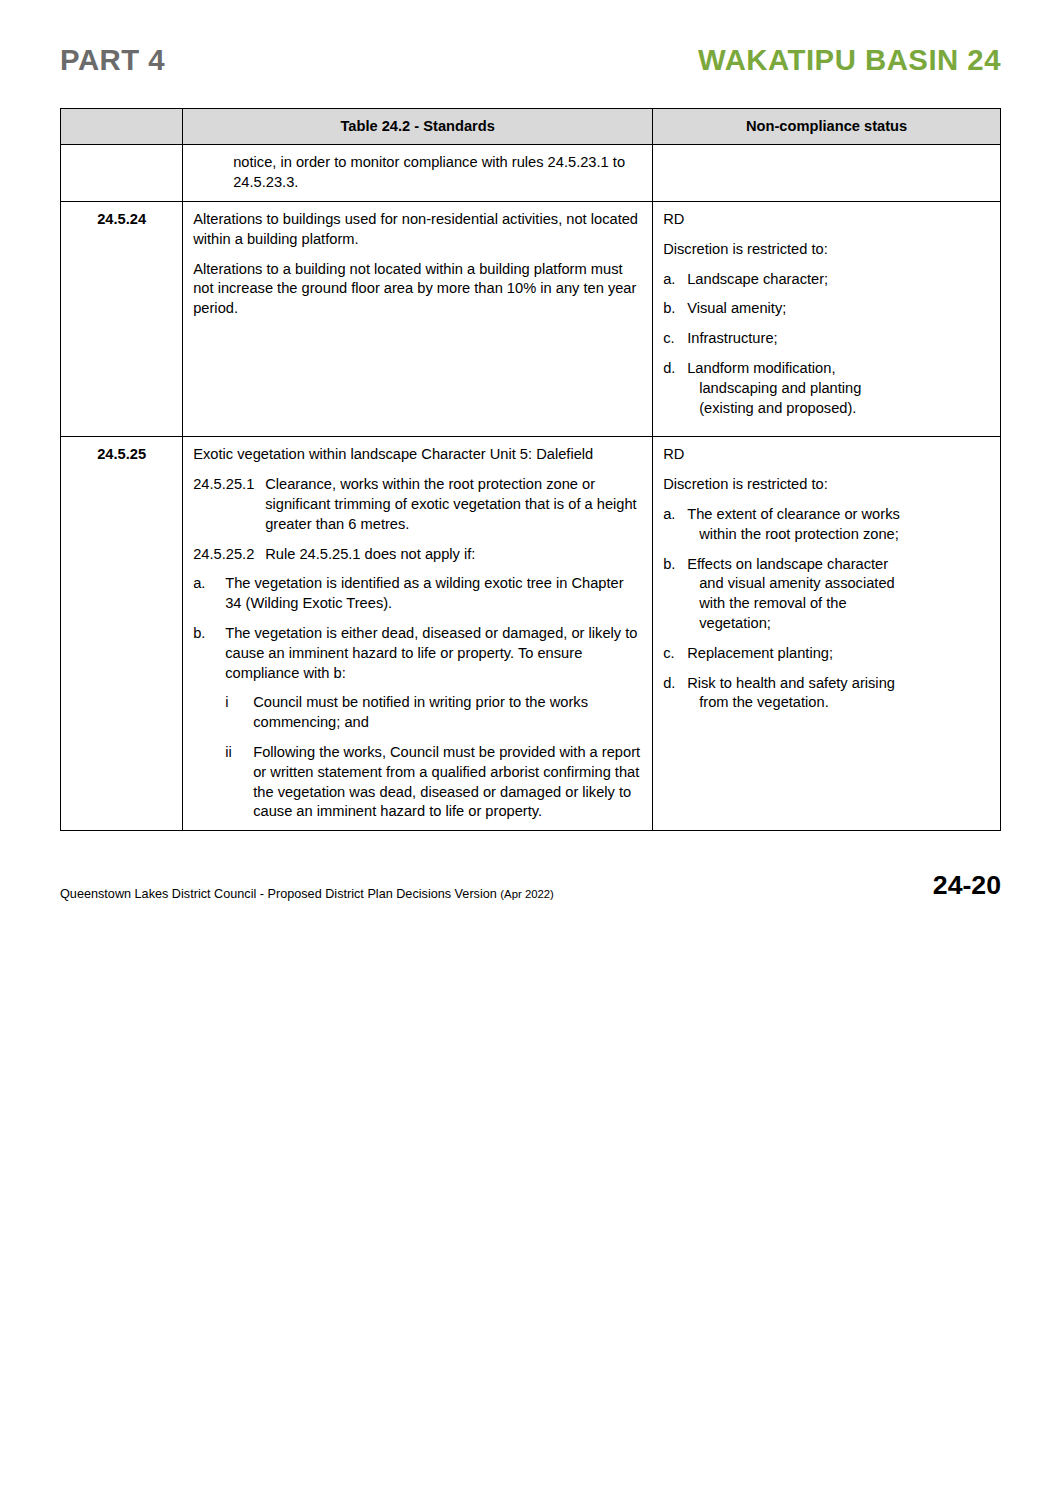PART 4
WAKATIPU BASIN 24
| | Table 24.2 - Standards | Non-compliance status |
| --- | --- | --- |
| | notice, in order to monitor compliance with rules 24.5.23.1 to 24.5.23.3. | |
| 24.5.24 | Alterations to buildings used for non-residential activities, not located within a building platform. Alterations to a building not located within a building platform must not increase the ground floor area by more than 10% in any ten year period. | RD Discretion is restricted to: a. Landscape character; b. Visual amenity; c. Infrastructure; d. Landform modification, landscaping and planting (existing and proposed). |
| 24.5.25 | Exotic vegetation within landscape Character Unit 5: Dalefield 24.5.25.1 Clearance, works within the root protection zone or significant trimming of exotic vegetation that is of a height greater than 6 metres. 24.5.25.2 Rule 24.5.25.1 does not apply if: a. The vegetation is identified as a wilding exotic tree in Chapter 34 (Wilding Exotic Trees). b. The vegetation is either dead, diseased or damaged, or likely to cause an imminent hazard to life or property. To ensure compliance with b: i Council must be notified in writing prior to the works commencing; and ii Following the works, Council must be provided with a report or written statement from a qualified arborist confirming that the vegetation was dead, diseased or damaged or likely to cause an imminent hazard to life or property. | RD Discretion is restricted to: a. The extent of clearance or works within the root protection zone; b. Effects on landscape character and visual amenity associated with the removal of the vegetation; c. Replacement planting; d. Risk to health and safety arising from the vegetation. |
Queenstown Lakes District Council - Proposed District Plan Decisions Version (Apr 2022)
24-20